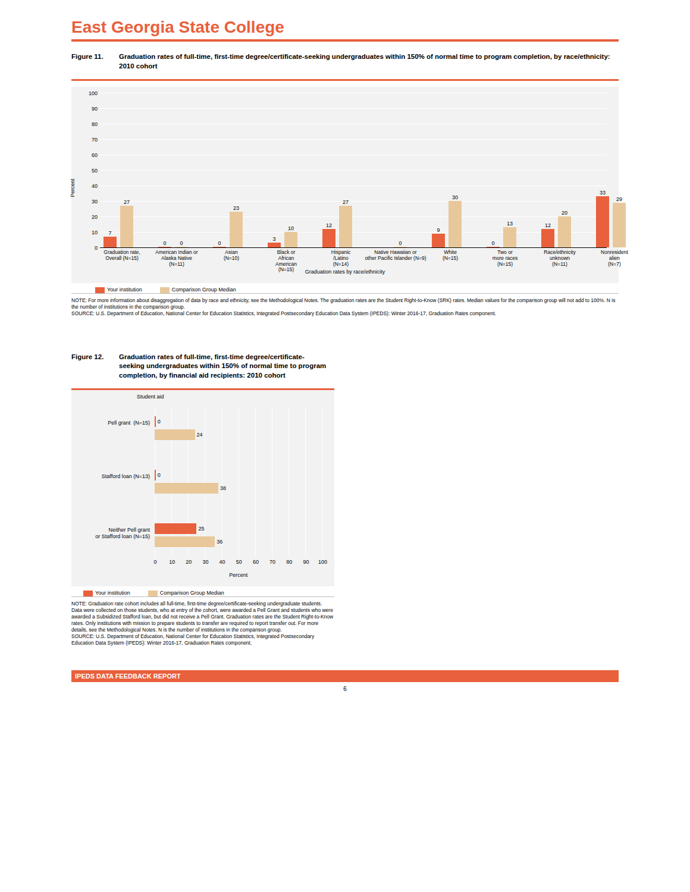East Georgia State College
Figure 11. Graduation rates of full-time, first-time degree/certificate-seeking undergraduates within 150% of normal time to program completion, by race/ethnicity: 2010 cohort
Percent
100
90
80
70
60
50
40
30
20
10
0
7
27
Graduation rate,
Overall (N=15)
0
0
American Indian or
Alaska Native
(N=11)
0
23
Asian
(N=10)
3
10
Black or
African
American
(N=15)
12
27
Hispanic
/Latino
(N=14)
0
Native Hawaiian or
other Pacific Islander (N=9)
9
30
White
(N=15)
0
13
Two or
more races
(N=15)
12
20
Race/ethnicity
unknown
(N=11)
33
29
Nonresident
alien
(N=7)
Graduation rates by race/ethnicity
Your institution Comparison Group Median
NOTE: For more information about disaggregation of data by race and ethnicity, see the Methodological Notes. The graduation rates are the Student Right-to-Know (SRK) rates. Median values for the comparison group will not add to 100%. N is the number of institutions in the comparison group.
SOURCE: U.S. Department of Education, National Center for Education Statistics, Integrated Postsecondary Education Data System (IPEDS): Winter 2016-17, Graduation Rates component.
Figure 12. Graduation rates of full-time, first-time degree/certificate-seeking undergraduates within 150% of normal time to program completion, by financial aid recipients: 2010 cohort
Student aid
0
10
20
30
40
50
60
70
80
90
100
Pell grant (N=15)
0
24
Stafford loan (N=13)
0
38
Neither Pell grant
or Stafford loan (N=15)
25
36
Percent
Your institution Comparison Group Median
NOTE: Graduation rate cohort includes all full-time, first-time degree/certificate-seeking undergraduate students. Data were collected on those students, who at entry of the cohort, were awarded a Pell Grant and students who were awarded a Subsidized Stafford loan, but did not receive a Pell Grant. Graduation rates are the Student Right-to-Know rates. Only institutions with mission to prepare students to transfer are required to report transfer out. For more details, see the Methodological Notes. N is the number of institutions in the comparison group.
SOURCE: U.S. Department of Education, National Center for Education Statistics, Integrated Postsecondary Education Data System (IPEDS): Winter 2016-17, Graduation Rates component.
IPEDS DATA FEEDBACK REPORT
6